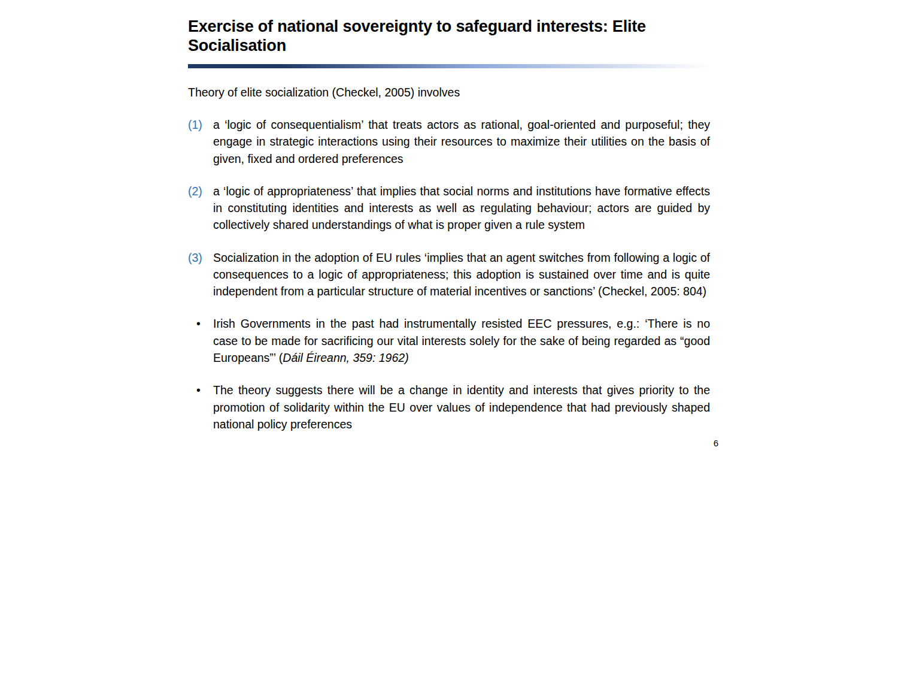Exercise of national sovereignty to safeguard interests: Elite Socialisation
Theory of elite socialization (Checkel, 2005) involves
(1) a ‘logic of consequentialism’ that treats actors as rational, goal-oriented and purposeful; they engage in strategic interactions using their resources to maximize their utilities on the basis of given, fixed and ordered preferences
(2) a ‘logic of appropriateness’ that implies that social norms and institutions have formative effects in constituting identities and interests as well as regulating behaviour; actors are guided by collectively shared understandings of what is proper given a rule system
(3) Socialization in the adoption of EU rules ‘implies that an agent switches from following a logic of consequences to a logic of appropriateness; this adoption is sustained over time and is quite independent from a particular structure of material incentives or sanctions’ (Checkel, 2005: 804)
Irish Governments in the past had instrumentally resisted EEC pressures, e.g.: ‘There is no case to be made for sacrificing our vital interests solely for the sake of being regarded as “good Europeans”’ (Dáil Éireann, 359: 1962)
The theory suggests there will be a change in identity and interests that gives priority to the promotion of solidarity within the EU over values of independence that had previously shaped national policy preferences
6